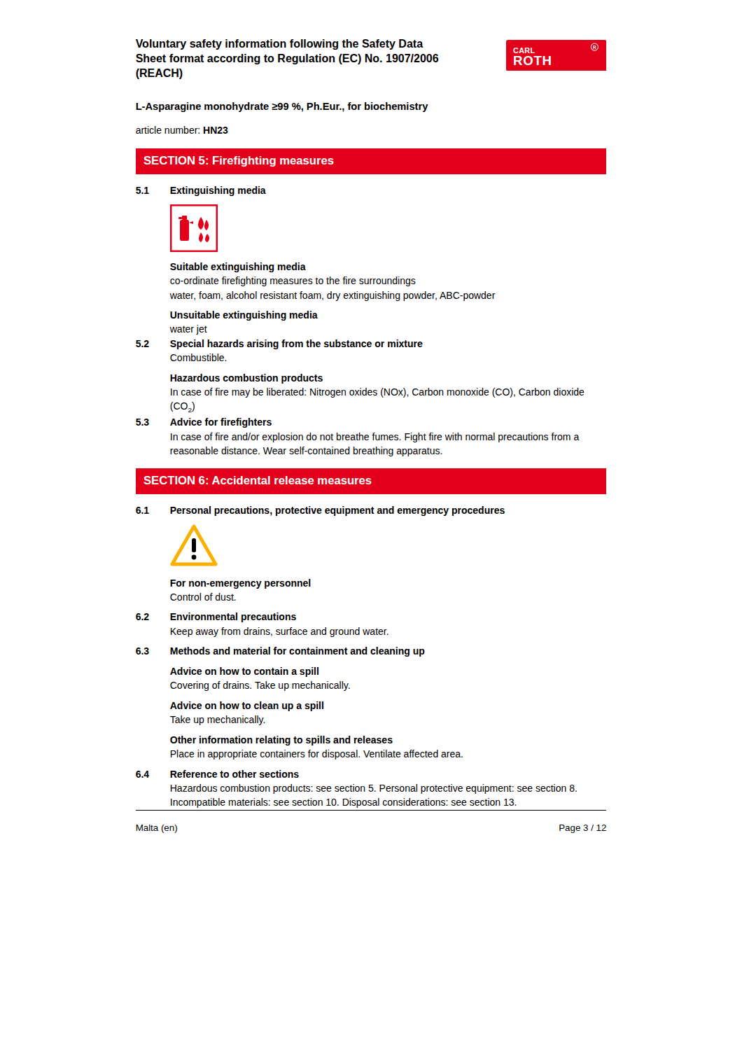Voluntary safety information following the Safety Data
Sheet format according to Regulation (EC) No. 1907/2006
(REACH)
CARL ROTH R
L-Asparagine monohydrate ≥99 %, Ph.Eur., for biochemistry
article number: HN23
SECTION 5: Firefighting measures
5.1
Extinguishing media
Suitable extinguishing media
co-ordinate firefighting measures to the fire surroundings
water, foam, alcohol resistant foam, dry extinguishing powder, ABC-powder
Unsuitable extinguishing media
water jet
5.2
Special hazards arising from the substance or mixture
Combustible.
Hazardous combustion products
In case of fire may be liberated: Nitrogen oxides (NOx), Carbon monoxide (CO), Carbon dioxide (CO2)
5.3
Advice for firefighters
In case of fire and/or explosion do not breathe fumes. Fight fire with normal precautions from a reasonable distance. Wear self-contained breathing apparatus.
SECTION 6: Accidental release measures
6.1
Personal precautions, protective equipment and emergency procedures
For non-emergency personnel
Control of dust.
6.2
Environmental precautions
Keep away from drains, surface and ground water.
6.3
Methods and material for containment and cleaning up
Advice on how to contain a spill
Covering of drains. Take up mechanically.
Advice on how to clean up a spill
Take up mechanically.
Other information relating to spills and releases
Place in appropriate containers for disposal. Ventilate affected area.
6.4
Reference to other sections
Hazardous combustion products: see section 5. Personal protective equipment: see section 8. Incompatible materials: see section 10. Disposal considerations: see section 13.
Malta (en) Page 3 / 12